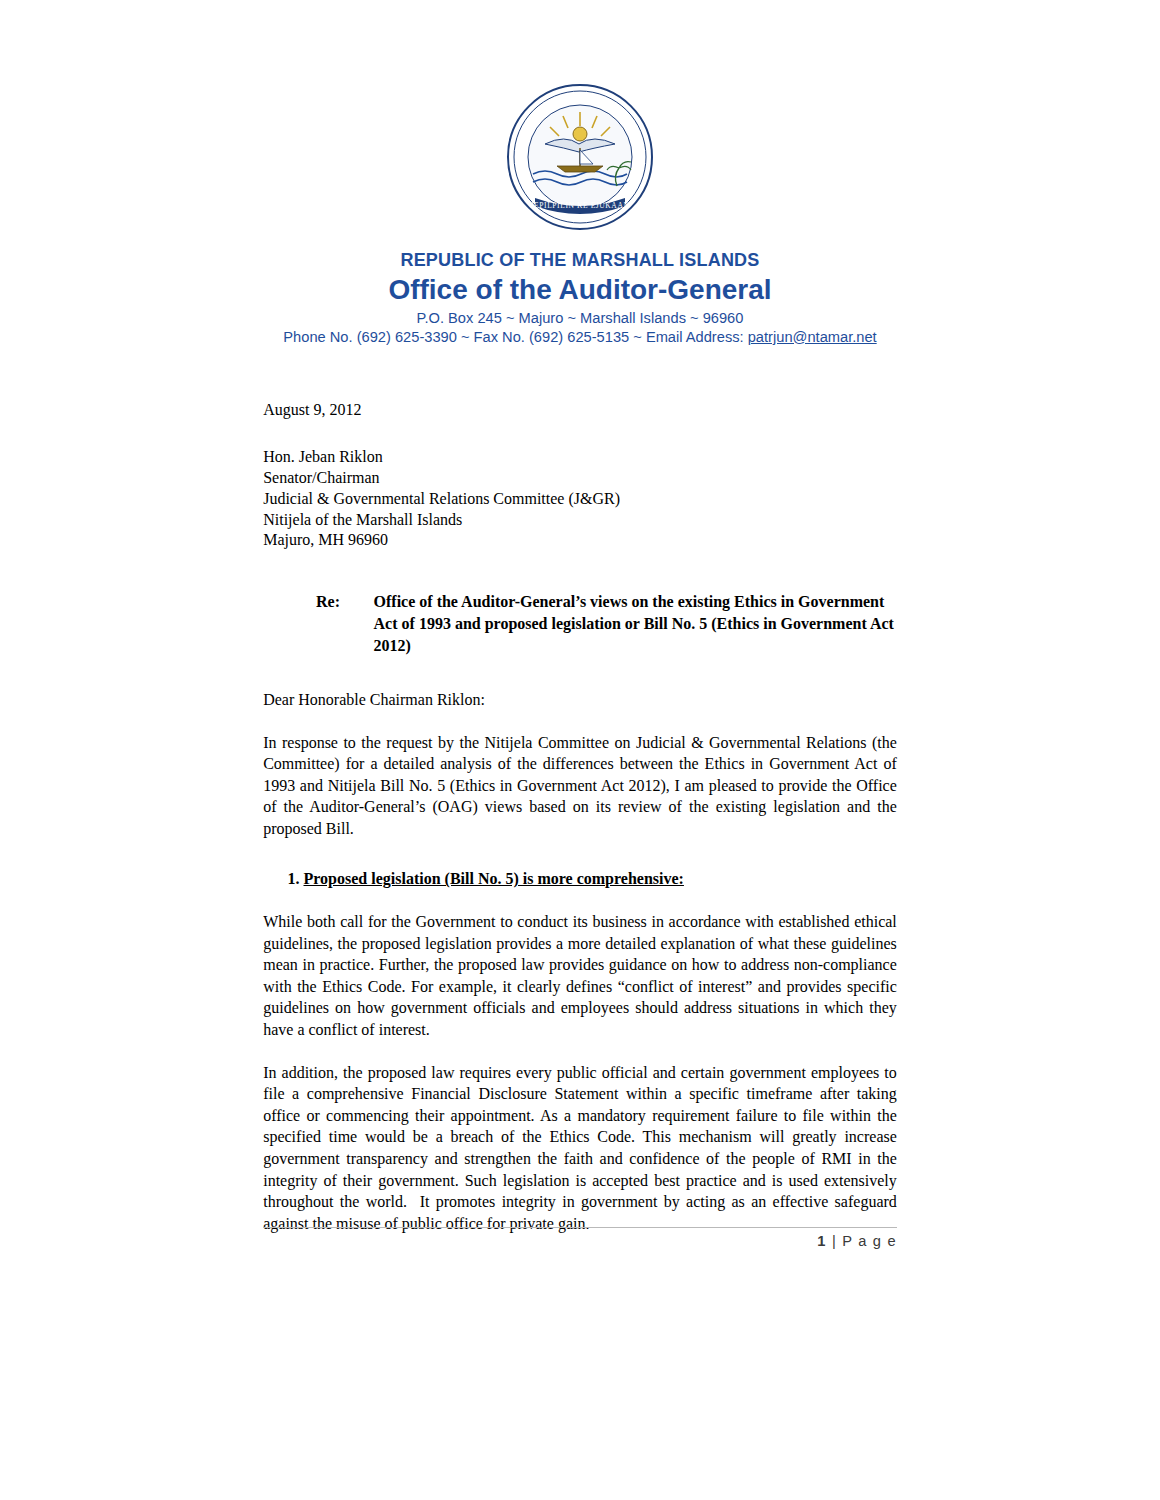JEPILPILIN KE EJUKAAN
REPUBLIC OF THE MARSHALL ISLANDS
Office of the Auditor-General
P.O. Box 245 ~ Majuro ~ Marshall Islands ~ 96960
Phone No. (692) 625-3390 ~ Fax No. (692) 625-5135 ~ Email Address: patrjun@ntamar.net
August 9, 2012
Hon. Jeban Riklon
Senator/Chairman
Judicial & Governmental Relations Committee (J&GR)
Nitijela of the Marshall Islands
Majuro, MH 96960
Re:
Office of the Auditor-General’s views on the existing Ethics in Government Act of 1993 and proposed legislation or Bill No. 5 (Ethics in Government Act 2012)
Dear Honorable Chairman Riklon:
In response to the request by the Nitijela Committee on Judicial & Governmental Relations (the Committee) for a detailed analysis of the differences between the Ethics in Government Act of 1993 and Nitijela Bill No. 5 (Ethics in Government Act 2012), I am pleased to provide the Office of the Auditor-General’s (OAG) views based on its review of the existing legislation and the proposed Bill.
Proposed legislation (Bill No. 5) is more comprehensive:
While both call for the Government to conduct its business in accordance with established ethical guidelines, the proposed legislation provides a more detailed explanation of what these guidelines mean in practice. Further, the proposed law provides guidance on how to address non-compliance with the Ethics Code. For example, it clearly defines “conflict of interest” and provides specific guidelines on how government officials and employees should address situations in which they have a conflict of interest.
In addition, the proposed law requires every public official and certain government employees to file a comprehensive Financial Disclosure Statement within a specific timeframe after taking office or commencing their appointment. As a mandatory requirement failure to file within the specified time would be a breach of the Ethics Code. This mechanism will greatly increase government transparency and strengthen the faith and confidence of the people of RMI in the integrity of their government. Such legislation is accepted best practice and is used extensively throughout the world. It promotes integrity in government by acting as an effective safeguard against the misuse of public office for private gain.
1 | P a g e